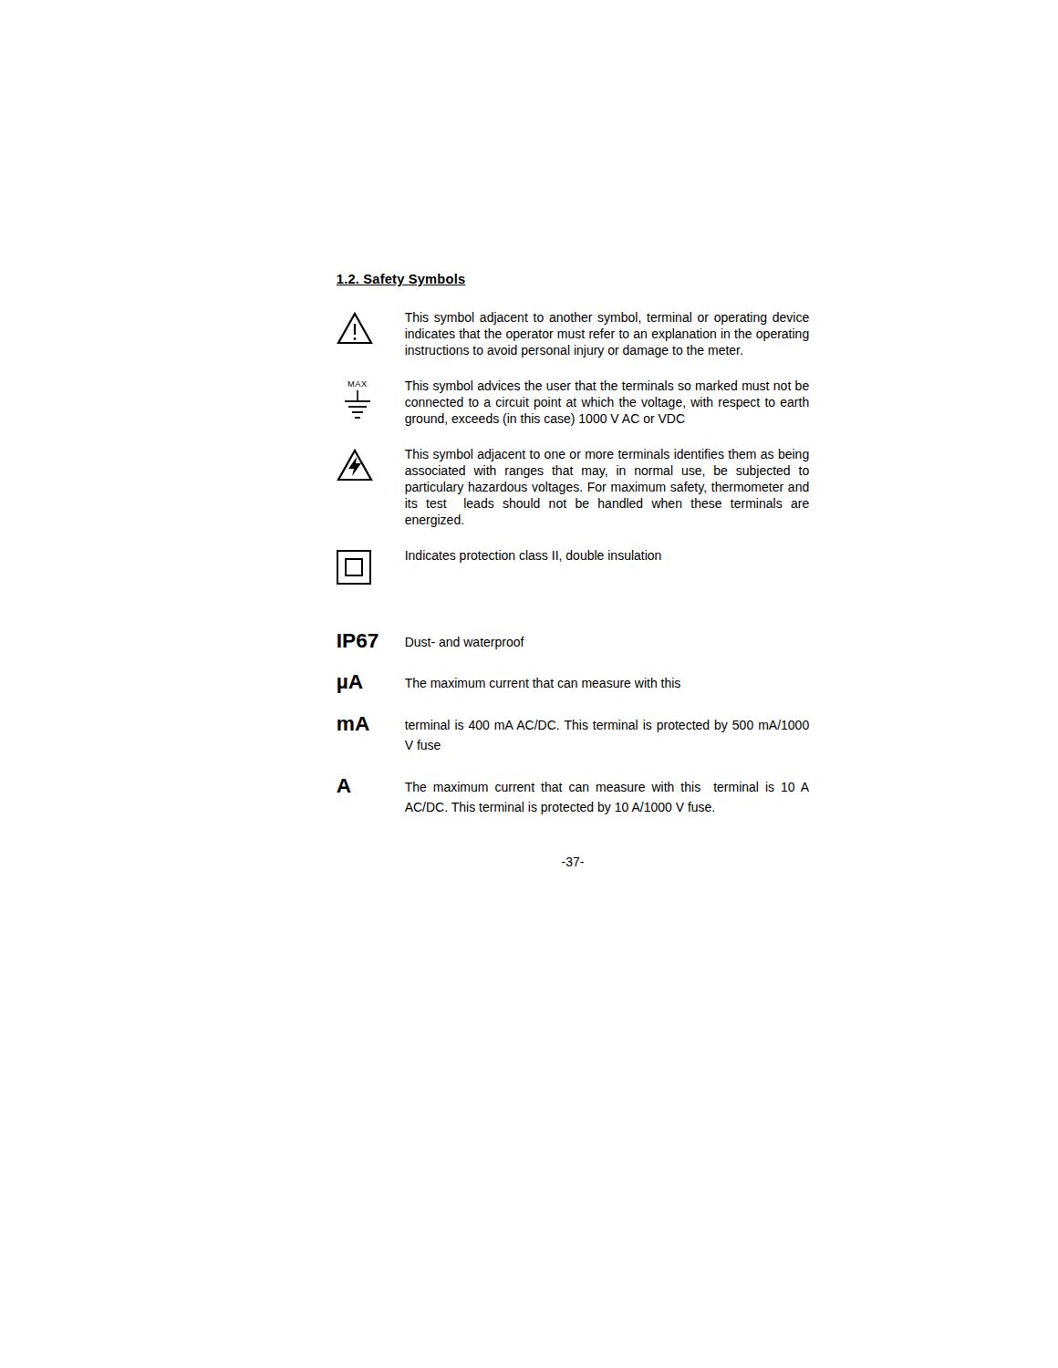1.2. Safety Symbols
This symbol adjacent to another symbol, terminal or operating device indicates that the operator must refer to an explanation in the operating instructions to avoid personal injury or damage to the meter.
MAX
This symbol advices the user that the terminals so marked must not be connected to a circuit point at which the voltage, with respect to earth ground, exceeds (in this case) 1000 V AC or VDC
This symbol adjacent to one or more terminals identifies them as being associated with ranges that may, in normal use, be subjected to particulary hazardous voltages. For maximum safety, thermometer and its test leads should not be handled when these terminals are energized.
Indicates protection class II, double insulation
IP67
Dust- and waterproof
µA
The maximum current that can measure with this
mA
terminal is 400 mA AC/DC. This terminal is protected by 500 mA/1000 V fuse
A
The maximum current that can measure with this terminal is 10 A AC/DC. This terminal is protected by 10 A/1000 V fuse.
-37-